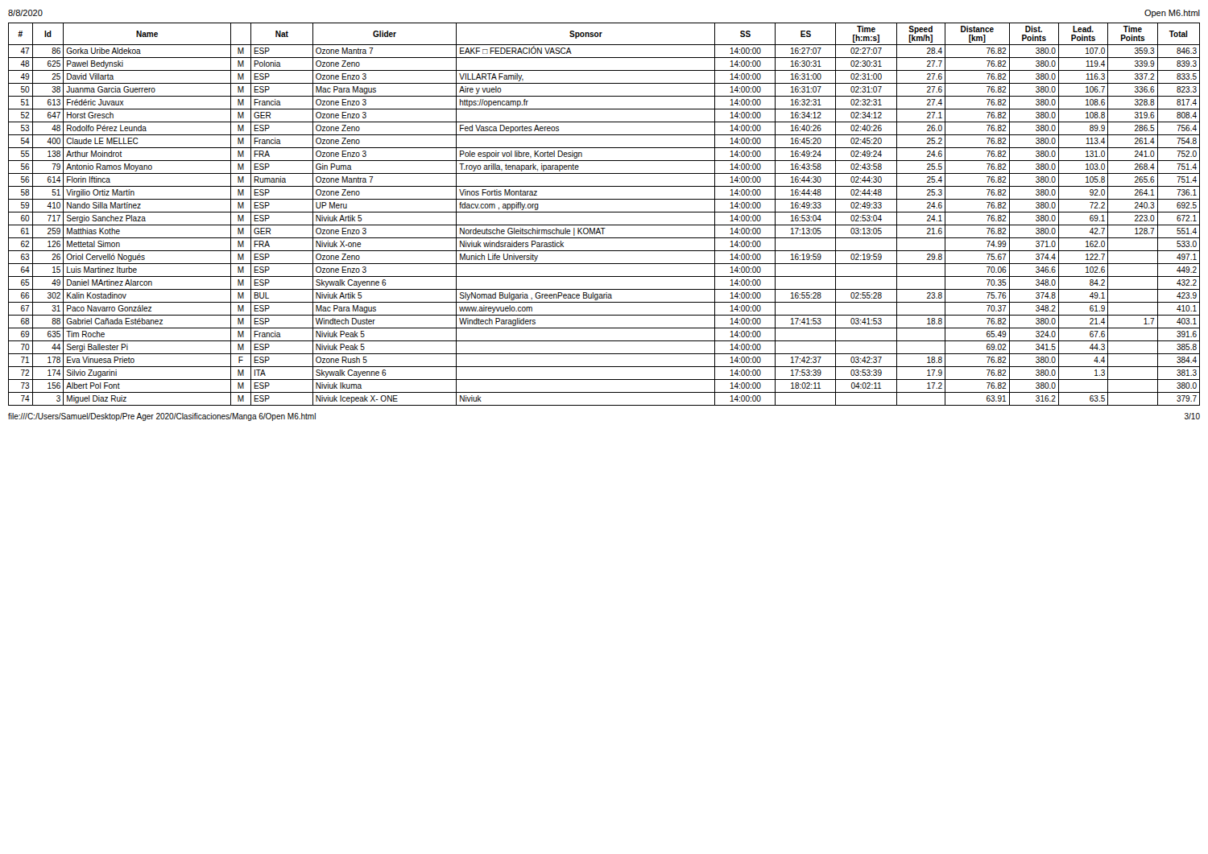8/8/2020 Open M6.html
| # | Id | Name | | Nat | Glider | Sponsor | SS | ES | Time [h:m:s] | Speed [km/h] | Distance [km] | Dist. Points | Lead. Points | Time Points | Total |
| --- | --- | --- | --- | --- | --- | --- | --- | --- | --- | --- | --- | --- | --- | --- | --- |
| 47 | 86 | Gorka Uribe Aldekoa | M | ESP | Ozone Mantra 7 | EAKF □ FEDERACIÓN VASCA | 14:00:00 | 16:27:07 | 02:27:07 | 28.4 | 76.82 | 380.0 | 107.0 | 359.3 | 846.3 |
| 48 | 625 | Pawel Bedynski | M | Polonia | Ozone Zeno | | 14:00:00 | 16:30:31 | 02:30:31 | 27.7 | 76.82 | 380.0 | 119.4 | 339.9 | 839.3 |
| 49 | 25 | David Villarta | M | ESP | Ozone Enzo 3 | VILLARTA Family, | 14:00:00 | 16:31:00 | 02:31:00 | 27.6 | 76.82 | 380.0 | 116.3 | 337.2 | 833.5 |
| 50 | 38 | Juanma Garcia Guerrero | M | ESP | Mac Para Magus | Aire y vuelo | 14:00:00 | 16:31:07 | 02:31:07 | 27.6 | 76.82 | 380.0 | 106.7 | 336.6 | 823.3 |
| 51 | 613 | Frédéric Juvaux | M | Francia | Ozone Enzo 3 | https://opencamp.fr | 14:00:00 | 16:32:31 | 02:32:31 | 27.4 | 76.82 | 380.0 | 108.6 | 328.8 | 817.4 |
| 52 | 647 | Horst Gresch | M | GER | Ozone Enzo 3 | | 14:00:00 | 16:34:12 | 02:34:12 | 27.1 | 76.82 | 380.0 | 108.8 | 319.6 | 808.4 |
| 53 | 48 | Rodolfo Pérez Leunda | M | ESP | Ozone Zeno | Fed Vasca Deportes Aereos | 14:00:00 | 16:40:26 | 02:40:26 | 26.0 | 76.82 | 380.0 | 89.9 | 286.5 | 756.4 |
| 54 | 400 | Claude LE MELLEC | M | Francia | Ozone Zeno | | 14:00:00 | 16:45:20 | 02:45:20 | 25.2 | 76.82 | 380.0 | 113.4 | 261.4 | 754.8 |
| 55 | 138 | Arthur Moindrot | M | FRA | Ozone Enzo 3 | Pole espoir vol libre, Kortel Design | 14:00:00 | 16:49:24 | 02:49:24 | 24.6 | 76.82 | 380.0 | 131.0 | 241.0 | 752.0 |
| 56 | 79 | Antonio Ramos Moyano | M | ESP | Gin Puma | T.royo arilla, tenapark, iparapente | 14:00:00 | 16:43:58 | 02:43:58 | 25.5 | 76.82 | 380.0 | 103.0 | 268.4 | 751.4 |
| 56 | 614 | Florin Iftinca | M | Rumania | Ozone Mantra 7 | | 14:00:00 | 16:44:30 | 02:44:30 | 25.4 | 76.82 | 380.0 | 105.8 | 265.6 | 751.4 |
| 58 | 51 | Virgilio Ortiz Martín | M | ESP | Ozone Zeno | Vinos Fortis Montaraz | 14:00:00 | 16:44:48 | 02:44:48 | 25.3 | 76.82 | 380.0 | 92.0 | 264.1 | 736.1 |
| 59 | 410 | Nando Silla Martínez | M | ESP | UP Meru | fdacv.com , appifly.org | 14:00:00 | 16:49:33 | 02:49:33 | 24.6 | 76.82 | 380.0 | 72.2 | 240.3 | 692.5 |
| 60 | 717 | Sergio Sanchez Plaza | M | ESP | Niviuk Artik 5 | | 14:00:00 | 16:53:04 | 02:53:04 | 24.1 | 76.82 | 380.0 | 69.1 | 223.0 | 672.1 |
| 61 | 259 | Matthias Kothe | M | GER | Ozone Enzo 3 | Nordeutsche Gleitschirmschule / KOMAT | 14:00:00 | 17:13:05 | 03:13:05 | 21.6 | 76.82 | 380.0 | 42.7 | 128.7 | 551.4 |
| 62 | 126 | Mettetal Simon | M | FRA | Niviuk X-one | Niviuk windsraiders Parastick | 14:00:00 | | | | 74.99 | 371.0 | 162.0 | | 533.0 |
| 63 | 26 | Oriol Cervelló Nogués | M | ESP | Ozone Zeno | Munich Life University | 14:00:00 | 16:19:59 | 02:19:59 | 29.8 | 75.67 | 374.4 | 122.7 | | 497.1 |
| 64 | 15 | Luis Martinez Iturbe | M | ESP | Ozone Enzo 3 | | 14:00:00 | | | | 70.06 | 346.6 | 102.6 | | 449.2 |
| 65 | 49 | Daniel MArtinez Alarcon | M | ESP | Skywalk Cayenne 6 | | 14:00:00 | | | | 70.35 | 348.0 | 84.2 | | 432.2 |
| 66 | 302 | Kalin Kostadinov | M | BUL | Niviuk Artik 5 | SlyNomad Bulgaria , GreenPeace Bulgaria | 14:00:00 | 16:55:28 | 02:55:28 | 23.8 | 75.76 | 374.8 | 49.1 | | 423.9 |
| 67 | 31 | Paco Navarro González | M | ESP | Mac Para Magus | www.aireyvuelo.com | 14:00:00 | | | | 70.37 | 348.2 | 61.9 | | 410.1 |
| 68 | 88 | Gabriel Cañada Estébanez | M | ESP | Windtech Duster | Windtech Paragliders | 14:00:00 | 17:41:53 | 03:41:53 | 18.8 | 76.82 | 380.0 | 21.4 | 1.7 | 403.1 |
| 69 | 635 | Tim Roche | M | Francia | Niviuk Peak 5 | | 14:00:00 | | | | 65.49 | 324.0 | 67.6 | | 391.6 |
| 70 | 44 | Sergi Ballester Pi | M | ESP | Niviuk Peak 5 | | 14:00:00 | | | | 69.02 | 341.5 | 44.3 | | 385.8 |
| 71 | 178 | Eva Vinuesa Prieto | F | ESP | Ozone Rush 5 | | 14:00:00 | 17:42:37 | 03:42:37 | 18.8 | 76.82 | 380.0 | 4.4 | | 384.4 |
| 72 | 174 | Silvio Zugarini | M | ITA | Skywalk Cayenne 6 | | 14:00:00 | 17:53:39 | 03:53:39 | 17.9 | 76.82 | 380.0 | 1.3 | | 381.3 |
| 73 | 156 | Albert Pol Font | M | ESP | Niviuk Ikuma | | 14:00:00 | 18:02:11 | 04:02:11 | 17.2 | 76.82 | 380.0 | | | 380.0 |
| 74 | 3 | Miguel Diaz Ruiz | M | ESP | Niviuk Icepeak X- ONE | Niviuk | 14:00:00 | | | | 63.91 | 316.2 | 63.5 | | 379.7 |
file:///C:/Users/Samuel/Desktop/Pre Ager 2020/Clasificaciones/Manga 6/Open M6.html 3/10